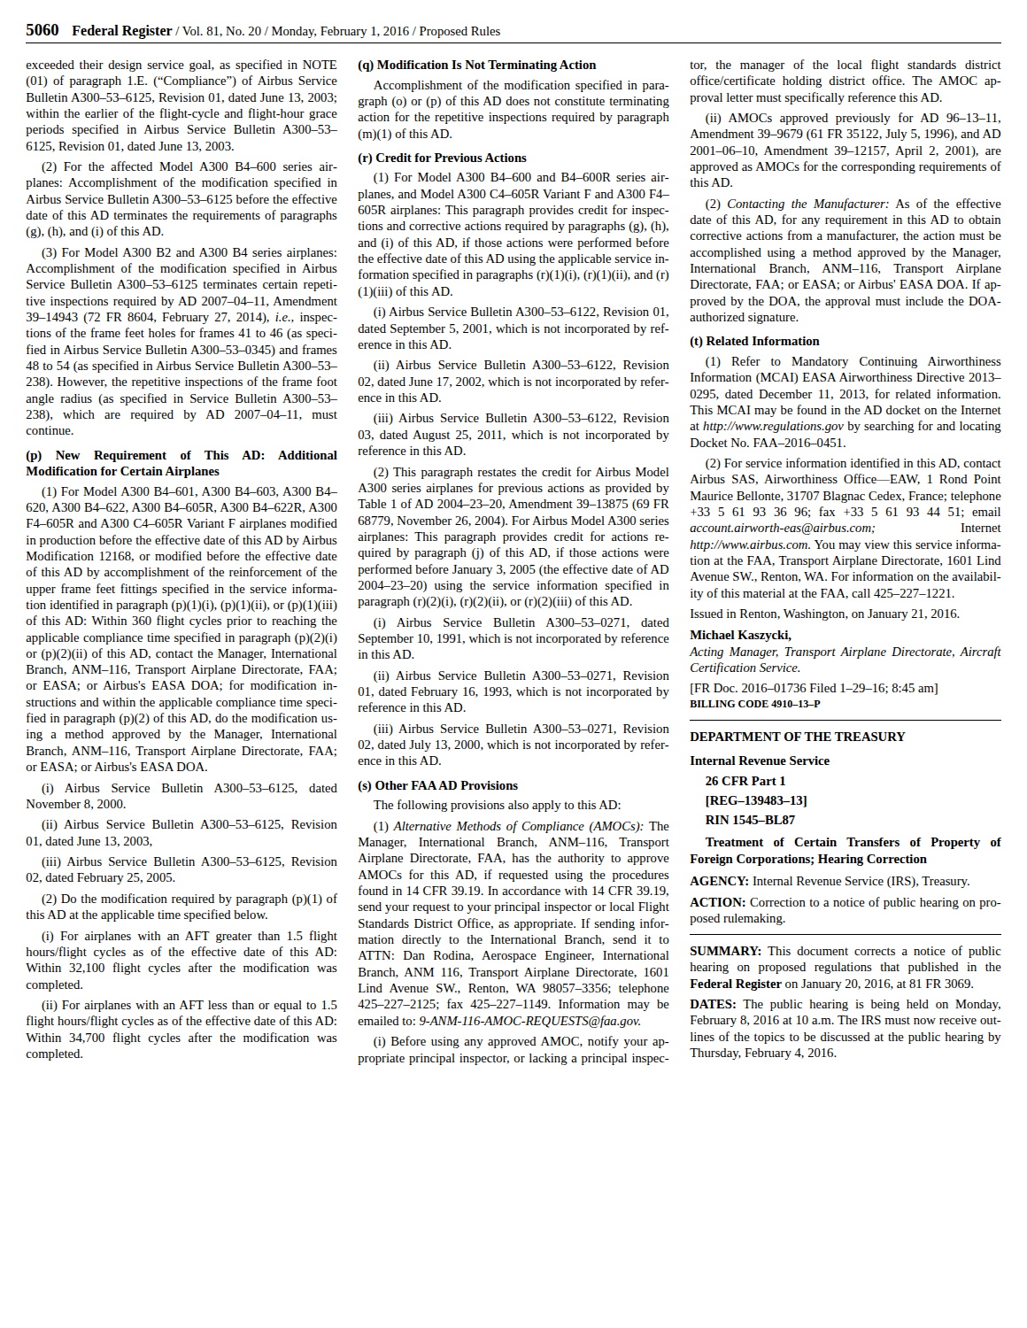5060 Federal Register / Vol. 81, No. 20 / Monday, February 1, 2016 / Proposed Rules
exceeded their design service goal, as specified in NOTE (01) of paragraph 1.E. (“Compliance”) of Airbus Service Bulletin A300–53–6125, Revision 01, dated June 13, 2003; within the earlier of the flight-cycle and flight-hour grace periods specified in Airbus Service Bulletin A300–53–6125, Revision 01, dated June 13, 2003.
(2) For the affected Model A300 B4–600 series airplanes: Accomplishment of the modification specified in Airbus Service Bulletin A300–53–6125 before the effective date of this AD terminates the requirements of paragraphs (g), (h), and (i) of this AD.
(3) For Model A300 B2 and A300 B4 series airplanes: Accomplishment of the modification specified in Airbus Service Bulletin A300–53–6125 terminates certain repetitive inspections required by AD 2007–04–11, Amendment 39–14943 (72 FR 8604, February 27, 2014), i.e., inspections of the frame feet holes for frames 41 to 46 (as specified in Airbus Service Bulletin A300–53–0345) and frames 48 to 54 (as specified in Airbus Service Bulletin A300–53–238). However, the repetitive inspections of the frame foot angle radius (as specified in Service Bulletin A300–53–238), which are required by AD 2007–04–11, must continue.
(p) New Requirement of This AD: Additional Modification for Certain Airplanes
(1) For Model A300 B4–601, A300 B4–603, A300 B4–620, A300 B4–622, A300 B4–605R, A300 B4–622R, A300 F4–605R and A300 C4–605R Variant F airplanes modified in production before the effective date of this AD by Airbus Modification 12168, or modified before the effective date of this AD by accomplishment of the reinforcement of the upper frame feet fittings specified in the service information identified in paragraph (p)(1)(i), (p)(1)(ii), or (p)(1)(iii) of this AD: Within 360 flight cycles prior to reaching the applicable compliance time specified in paragraph (p)(2)(i) or (p)(2)(ii) of this AD, contact the Manager, International Branch, ANM–116, Transport Airplane Directorate, FAA; or EASA; or Airbus's EASA DOA; for modification instructions and within the applicable compliance time specified in paragraph (p)(2) of this AD, do the modification using a method approved by the Manager, International Branch, ANM–116, Transport Airplane Directorate, FAA; or EASA; or Airbus's EASA DOA.
(i) Airbus Service Bulletin A300–53–6125, dated November 8, 2000.
(ii) Airbus Service Bulletin A300–53–6125, Revision 01, dated June 13, 2003,
(iii) Airbus Service Bulletin A300–53–6125, Revision 02, dated February 25, 2005.
(2) Do the modification required by paragraph (p)(1) of this AD at the applicable time specified below.
(i) For airplanes with an AFT greater than 1.5 flight hours/flight cycles as of the effective date of this AD: Within 32,100 flight cycles after the modification was completed.
(ii) For airplanes with an AFT less than or equal to 1.5 flight hours/flight cycles as of the effective date of this AD: Within 34,700 flight cycles after the modification was completed.
(q) Modification Is Not Terminating Action
Accomplishment of the modification specified in paragraph (o) or (p) of this AD does not constitute terminating action for the repetitive inspections required by paragraph (m)(1) of this AD.
(r) Credit for Previous Actions
(1) For Model A300 B4–600 and B4–600R series airplanes, and Model A300 C4–605R Variant F and A300 F4–605R airplanes: This paragraph provides credit for inspections and corrective actions required by paragraphs (g), (h), and (i) of this AD, if those actions were performed before the effective date of this AD using the applicable service information specified in paragraphs (r)(1)(i), (r)(1)(ii), and (r)(1)(iii) of this AD.
(i) Airbus Service Bulletin A300–53–6122, Revision 01, dated September 5, 2001, which is not incorporated by reference in this AD.
(ii) Airbus Service Bulletin A300–53–6122, Revision 02, dated June 17, 2002, which is not incorporated by reference in this AD.
(iii) Airbus Service Bulletin A300–53–6122, Revision 03, dated August 25, 2011, which is not incorporated by reference in this AD.
(2) This paragraph restates the credit for Airbus Model A300 series airplanes for previous actions as provided by Table 1 of AD 2004–23–20, Amendment 39–13875 (69 FR 68779, November 26, 2004). For Airbus Model A300 series airplanes: This paragraph provides credit for actions required by paragraph (j) of this AD, if those actions were performed before January 3, 2005 (the effective date of AD 2004–23–20) using the service information specified in paragraph (r)(2)(i), (r)(2)(ii), or (r)(2)(iii) of this AD.
(i) Airbus Service Bulletin A300–53–0271, dated September 10, 1991, which is not incorporated by reference in this AD.
(ii) Airbus Service Bulletin A300–53–0271, Revision 01, dated February 16, 1993, which is not incorporated by reference in this AD.
(iii) Airbus Service Bulletin A300–53–0271, Revision 02, dated July 13, 2000, which is not incorporated by reference in this AD.
(s) Other FAA AD Provisions
The following provisions also apply to this AD:
(1) Alternative Methods of Compliance (AMOCs): The Manager, International Branch, ANM–116, Transport Airplane Directorate, FAA, has the authority to approve AMOCs for this AD, if requested using the procedures found in 14 CFR 39.19. In accordance with 14 CFR 39.19, send your request to your principal inspector or local Flight Standards District Office, as appropriate. If sending information directly to the International Branch, send it to ATTN: Dan Rodina, Aerospace Engineer, International Branch, ANM 116, Transport Airplane Directorate, 1601 Lind Avenue SW., Renton, WA 98057–3356; telephone 425–227–2125; fax 425–227–1149. Information may be emailed to: 9-ANM-116-AMOC-REQUESTS@faa.gov.
(i) Before using any approved AMOC, notify your appropriate principal inspector, or lacking a principal inspector, the manager of the local flight standards district office/certificate holding district office. The AMOC approval letter must specifically reference this AD.
(ii) AMOCs approved previously for AD 96–13–11, Amendment 39–9679 (61 FR 35122, July 5, 1996), and AD 2001–06–10, Amendment 39–12157, April 2, 2001), are approved as AMOCs for the corresponding requirements of this AD.
(2) Contacting the Manufacturer: As of the effective date of this AD, for any requirement in this AD to obtain corrective actions from a manufacturer, the action must be accomplished using a method approved by the Manager, International Branch, ANM–116, Transport Airplane Directorate, FAA; or EASA; or Airbus' EASA DOA. If approved by the DOA, the approval must include the DOA-authorized signature.
(t) Related Information
(1) Refer to Mandatory Continuing Airworthiness Information (MCAI) EASA Airworthiness Directive 2013–0295, dated December 11, 2013, for related information. This MCAI may be found in the AD docket on the Internet at http://www.regulations.gov by searching for and locating Docket No. FAA–2016–0451.
(2) For service information identified in this AD, contact Airbus SAS, Airworthiness Office—EAW, 1 Rond Point Maurice Bellonte, 31707 Blagnac Cedex, France; telephone +33 5 61 93 36 96; fax +33 5 61 93 44 51; email account.airworth-eas@airbus.com; Internet http://www.airbus.com. You may view this service information at the FAA, Transport Airplane Directorate, 1601 Lind Avenue SW., Renton, WA. For information on the availability of this material at the FAA, call 425–227–1221.
Issued in Renton, Washington, on January 21, 2016.
Michael Kaszycki,
Acting Manager, Transport Airplane Directorate, Aircraft Certification Service.
[FR Doc. 2016–01736 Filed 1–29–16; 8:45 am]
BILLING CODE 4910–13–P
DEPARTMENT OF THE TREASURY
Internal Revenue Service
26 CFR Part 1
[REG–139483–13]
RIN 1545–BL87
Treatment of Certain Transfers of Property of Foreign Corporations; Hearing Correction
AGENCY: Internal Revenue Service (IRS), Treasury.
ACTION: Correction to a notice of public hearing on proposed rulemaking.
SUMMARY: This document corrects a notice of public hearing on proposed regulations that published in the Federal Register on January 20, 2016, at 81 FR 3069.
DATES: The public hearing is being held on Monday, February 8, 2016 at 10 a.m. The IRS must now receive outlines of the topics to be discussed at the public hearing by Thursday, February 4, 2016.